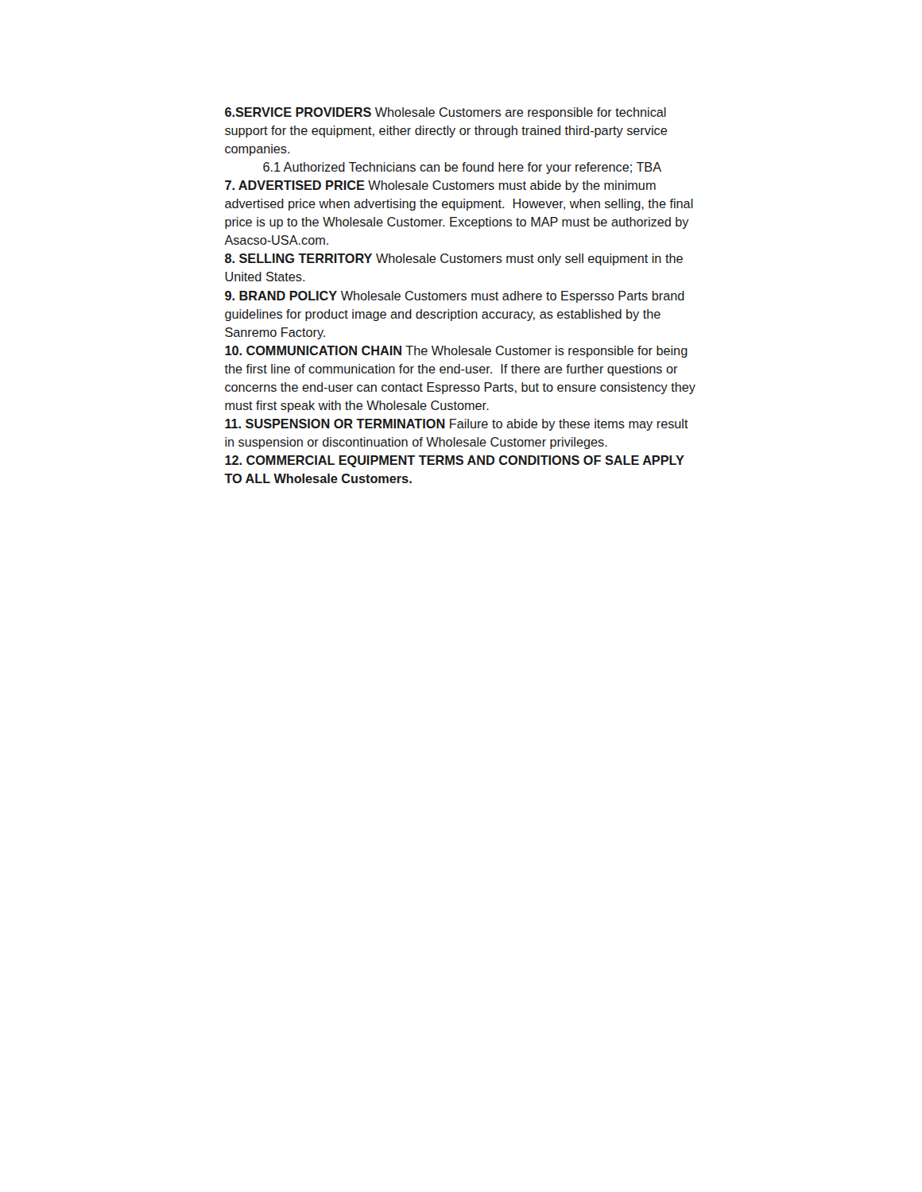6.SERVICE PROVIDERS Wholesale Customers are responsible for technical support for the equipment, either directly or through trained third-party service companies.
6.1 Authorized Technicians can be found here for your reference; TBA
7. ADVERTISED PRICE Wholesale Customers must abide by the minimum advertised price when advertising the equipment. However, when selling, the final price is up to the Wholesale Customer. Exceptions to MAP must be authorized by Asacso-USA.com.
8. SELLING TERRITORY Wholesale Customers must only sell equipment in the United States.
9. BRAND POLICY Wholesale Customers must adhere to Espersso Parts brand guidelines for product image and description accuracy, as established by the Sanremo Factory.
10. COMMUNICATION CHAIN The Wholesale Customer is responsible for being the first line of communication for the end-user. If there are further questions or concerns the end-user can contact Espresso Parts, but to ensure consistency they must first speak with the Wholesale Customer.
11. SUSPENSION OR TERMINATION Failure to abide by these items may result in suspension or discontinuation of Wholesale Customer privileges.
12. COMMERCIAL EQUIPMENT TERMS AND CONDITIONS OF SALE APPLY TO ALL Wholesale Customers.